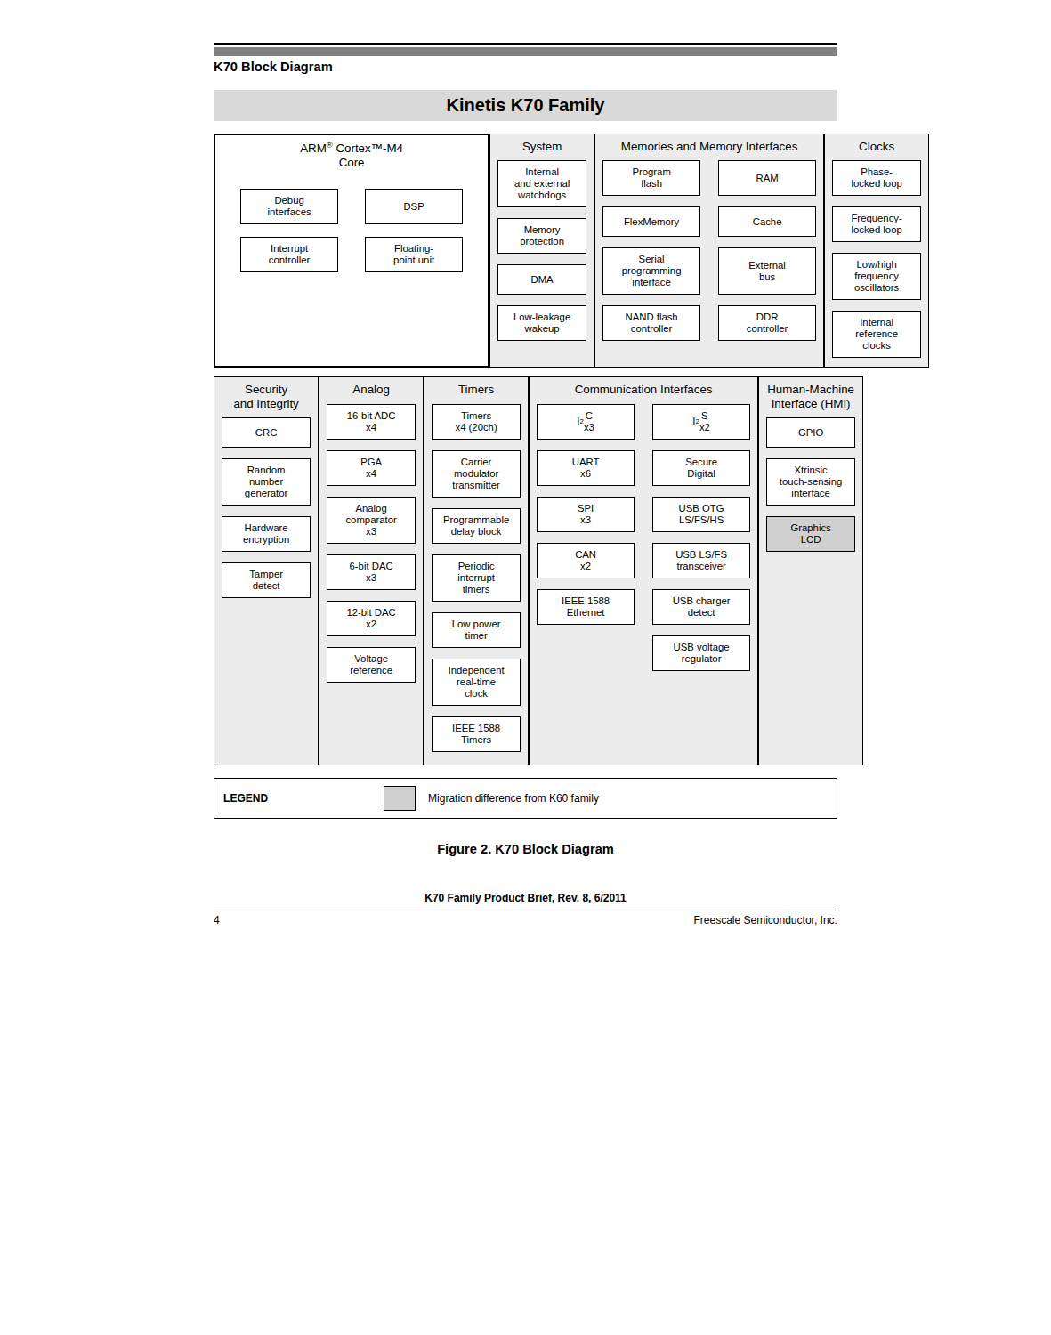K70 Block Diagram
Kinetis K70 Family
ARM® Cortex™-M4
Core
Debug
interfaces
DSP
Interrupt
controller
Floating-
point unit
System
Internal
and external
watchdogs
Memory
protection
DMA
Low-leakage
wakeup
Memories and Memory Interfaces
Program
flash
RAM
FlexMemory
Cache
Serial
programming
interface
External
bus
NAND flash
controller
DDR
controller
Clocks
Phase-
locked loop
Frequency-
locked loop
Low/high
frequency
oscillators
Internal
reference
clocks
Security
and Integrity
CRC
Random
number
generator
Hardware
encryption
Tamper
detect
Analog
16-bit ADC
x4
PGA
x4
Analog
comparator
x3
6-bit DAC
x3
12-bit DAC
x2
Voltage
reference
Timers
Timers
x4 (20ch)
Carrier
modulator
transmitter
Programmable
delay block
Periodic
interrupt
timers
Low power
timer
Independent
real-time
clock
IEEE 1588
Timers
Communication Interfaces
I2C
x3
I2S
x2
UART
x6
Secure
Digital
SPI
x3
USB OTG
LS/FS/HS
CAN
x2
USB LS/FS
transceiver
IEEE 1588
Ethernet
USB charger
detect
USB voltage
regulator
Human-Machine
Interface (HMI)
GPIO
Xtrinsic
touch-sensing
interface
Graphics
LCD
LEGEND
Migration difference from K60 family
Figure 2. K70 Block Diagram
K70 Family Product Brief, Rev. 8, 6/2011
4 Freescale Semiconductor, Inc.